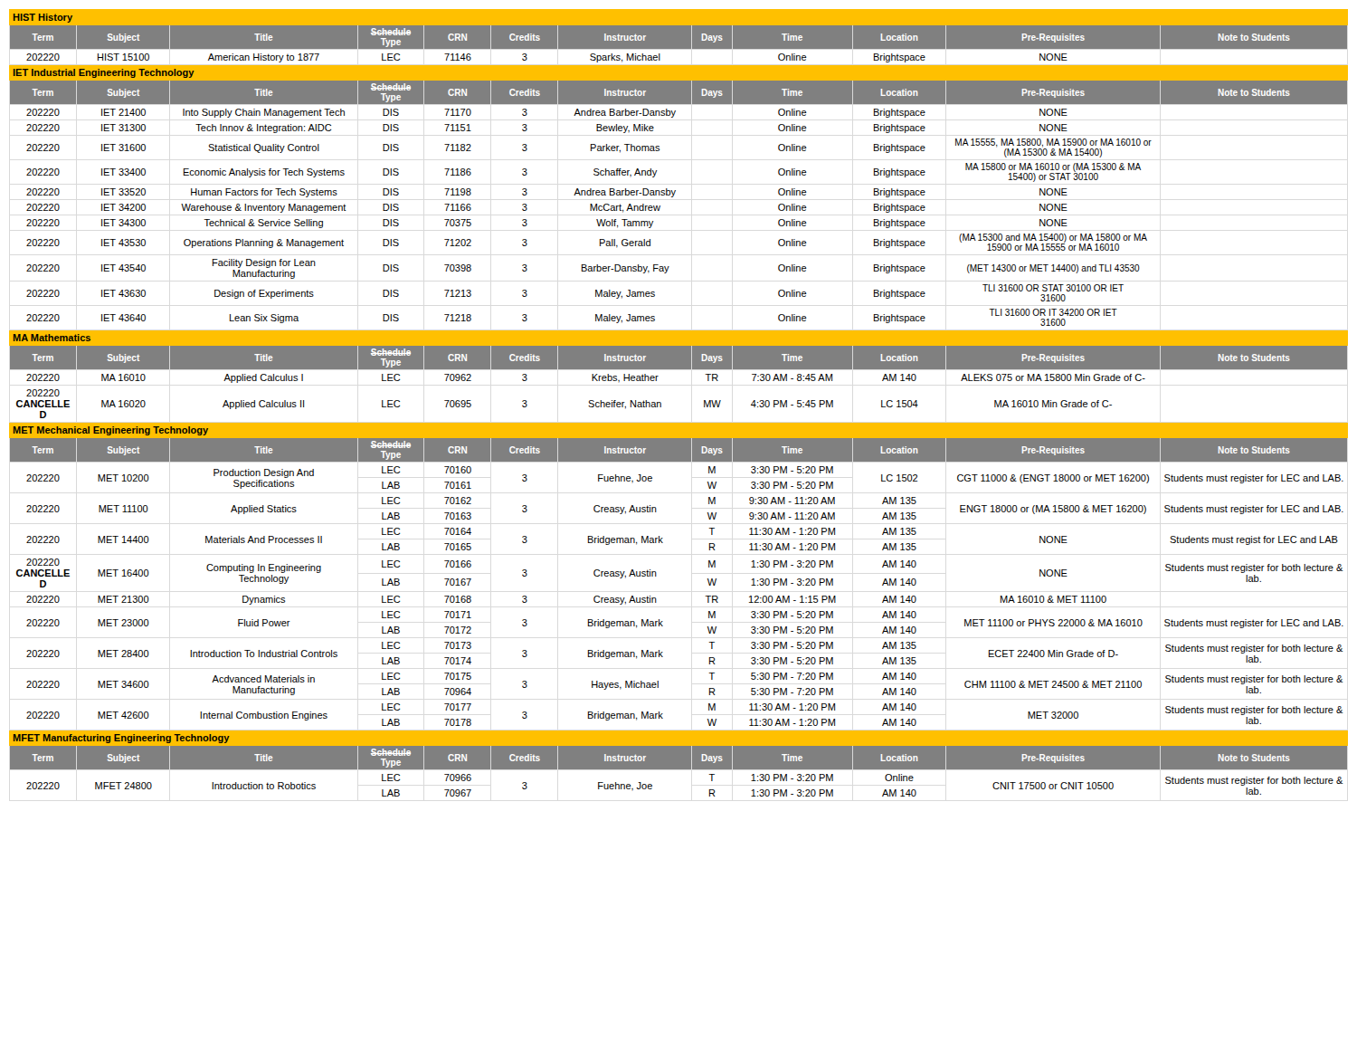| HIST History |
| Term | Subject | Title | Schedule Type | CRN | Credits | Instructor | Days | Time | Location | Pre-Requisites | Note to Students |
| 202220 | HIST 15100 | American History to 1877 | LEC | 71146 | 3 | Sparks, Michael | | Online | Brightspace | NONE | |
| IET Industrial Engineering Technology |
| Term | Subject | Title | Schedule Type | CRN | Credits | Instructor | Days | Time | Location | Pre-Requisites | Note to Students |
| 202220 | IET 21400 | Into Supply Chain Management Tech | DIS | 71170 | 3 | Andrea Barber-Dansby | | Online | Brightspace | NONE | |
| 202220 | IET 31300 | Tech Innov & Integration: AIDC | DIS | 71151 | 3 | Bewley, Mike | | Online | Brightspace | NONE | |
| 202220 | IET 31600 | Statistical Quality Control | DIS | 71182 | 3 | Parker, Thomas | | Online | Brightspace | MA 15555, MA 15800, MA 15900 or MA 16010 or (MA 15300 & MA 15400) | |
| 202220 | IET 33400 | Economic Analysis for Tech Systems | DIS | 71186 | 3 | Schaffer, Andy | | Online | Brightspace | MA 15800 or MA 16010 or (MA 15300 & MA 15400) or STAT 30100 | |
| 202220 | IET 33520 | Human Factors for Tech Systems | DIS | 71198 | 3 | Andrea Barber-Dansby | | Online | Brightspace | NONE | |
| 202220 | IET 34200 | Warehouse & Inventory Management | DIS | 71166 | 3 | McCart, Andrew | | Online | Brightspace | NONE | |
| 202220 | IET 34300 | Technical & Service Selling | DIS | 70375 | 3 | Wolf, Tammy | | Online | Brightspace | NONE | |
| 202220 | IET 43530 | Operations Planning & Management | DIS | 71202 | 3 | Pall, Gerald | | Online | Brightspace | (MA 15300 and MA 15400) or MA 15800 or MA 15900 or MA 15555 or MA 16010 | |
| 202220 | IET 43540 | Facility Design for Lean Manufacturing | DIS | 70398 | 3 | Barber-Dansby, Fay | | Online | Brightspace | (MET 14300 or MET 14400) and TLI 43530 | |
| 202220 | IET 43630 | Design of Experiments | DIS | 71213 | 3 | Maley, James | | Online | Brightspace | TLI 31600 OR STAT 30100 OR IET 31600 | |
| 202220 | IET 43640 | Lean Six Sigma | DIS | 71218 | 3 | Maley, James | | Online | Brightspace | TLI 31600 OR IT 34200 OR IET 31600 | |
| MA Mathematics |
| Term | Subject | Title | Schedule Type | CRN | Credits | Instructor | Days | Time | Location | Pre-Requisites | Note to Students |
| 202220 | MA 16010 | Applied Calculus I | LEC | 70962 | 3 | Krebs, Heather | TR | 7:30 AM - 8:45 AM | AM 140 | ALEKS 075 or MA 15800 Min Grade of C- | |
| 202220 CANCELLED | MA 16020 | Applied Calculus II | LEC | 70695 | 3 | Scheifer, Nathan | MW | 4:30 PM - 5:45 PM | LC 1504 | MA 16010 Min Grade of C- | |
| MET Mechanical Engineering Technology |
| Term | Subject | Title | Schedule Type | CRN | Credits | Instructor | Days | Time | Location | Pre-Requisites | Note to Students |
| 202220 | MET 10200 | Production Design And Specifications | LEC | 70160 | 3 | Fuehne, Joe | M | 3:30 PM - 5:20 PM | LC 1502 | CGT 11000 & (ENGT 18000 or MET 16200) | Students must register for LEC and LAB. |
| LAB | 70161 | W | 3:30 PM - 5:20 PM |
| 202220 | MET 11100 | Applied Statics | LEC | 70162 | 3 | Creasy, Austin | M | 9:30 AM - 11:20 AM | AM 135 | ENGT 18000 or (MA 15800 & MET 16200) | Students must register for LEC and LAB. |
| LAB | 70163 | W | 9:30 AM - 11:20 AM | AM 135 |
| 202220 | MET 14400 | Materials And Processes II | LEC | 70164 | 3 | Bridgeman, Mark | T | 11:30 AM - 1:20 PM | AM 135 | NONE | Students must regist for LEC and LAB |
| LAB | 70165 | R | 11:30 AM - 1:20 PM | AM 135 |
| 202220 CANCELLED | MET 16400 | Computing In Engineering Technology | LEC | 70166 | 3 | Creasy, Austin | M | 1:30 PM - 3:20 PM | AM 140 | NONE | Students must register for both lecture & lab. |
| LAB | 70167 | W | 1:30 PM - 3:20 PM | AM 140 |
| 202220 | MET 21300 | Dynamics | LEC | 70168 | 3 | Creasy, Austin | TR | 12:00 AM - 1:15 PM | AM 140 | MA 16010 & MET 11100 | |
| 202220 | MET 23000 | Fluid Power | LEC | 70171 | 3 | Bridgeman, Mark | M | 3:30 PM - 5:20 PM | AM 140 | MET 11100 or PHYS 22000 & MA 16010 | Students must register for LEC and LAB. |
| LAB | 70172 | W | 3:30 PM - 5:20 PM | AM 140 |
| 202220 | MET 28400 | Introduction To Industrial Controls | LEC | 70173 | 3 | Bridgeman, Mark | T | 3:30 PM - 5:20 PM | AM 135 | ECET 22400 Min Grade of D- | Students must register for both lecture & lab. |
| LAB | 70174 | R | 3:30 PM - 5:20 PM | AM 135 |
| 202220 | MET 34600 | Acdvanced Materials in Manufacturing | LEC | 70175 | 3 | Hayes, Michael | T | 5:30 PM - 7:20 PM | AM 140 | CHM 11100 & MET 24500 & MET 21100 | Students must register for both lecture & lab. |
| LAB | 70964 | R | 5:30 PM - 7:20 PM | AM 140 |
| 202220 | MET 42600 | Internal Combustion Engines | LEC | 70177 | 3 | Bridgeman, Mark | M | 11:30 AM - 1:20 PM | AM 140 | MET 32000 | Students must register for both lecture & lab. |
| LAB | 70178 | W | 11:30 AM - 1:20 PM | AM 140 |
| MFET Manufacturing Engineering Technology |
| Term | Subject | Title | Schedule Type | CRN | Credits | Instructor | Days | Time | Location | Pre-Requisites | Note to Students |
| 202220 | MFET 24800 | Introduction to Robotics | LEC | 70966 | 3 | Fuehne, Joe | T | 1:30 PM - 3:20 PM | Online | CNIT 17500 or CNIT 10500 | Students must register for both lecture & lab. |
| LAB | 70967 | R | 1:30 PM - 3:20 PM | AM 140 |